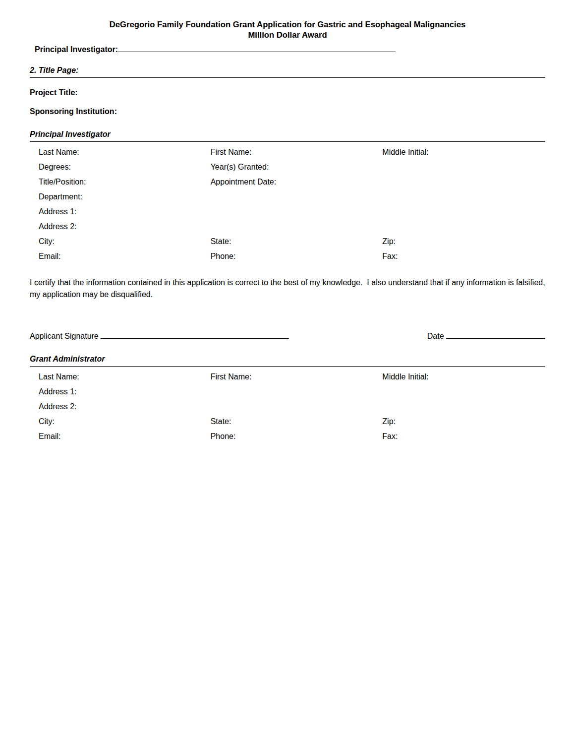DeGregorio Family Foundation Grant Application for Gastric and Esophageal Malignancies
Million Dollar Award
Principal Investigator:
2. Title Page:
Project Title:
Sponsoring Institution:
Principal Investigator
| Last Name: | First Name: | Middle Initial: |
| Degrees: | Year(s) Granted: | |
| Title/Position: | Appointment Date: | |
| Department: | | |
| Address 1: | | |
| Address 2: | | |
| City: | State: | Zip: |
| Email: | Phone: | Fax: |
I certify that the information contained in this application is correct to the best of my knowledge. I also understand that if any information is falsified, my application may be disqualified.
Applicant Signature Date
Grant Administrator
| Last Name: | First Name: | Middle Initial: |
| Address 1: | | |
| Address 2: | | |
| City: | State: | Zip: |
| Email: | Phone: | Fax: |